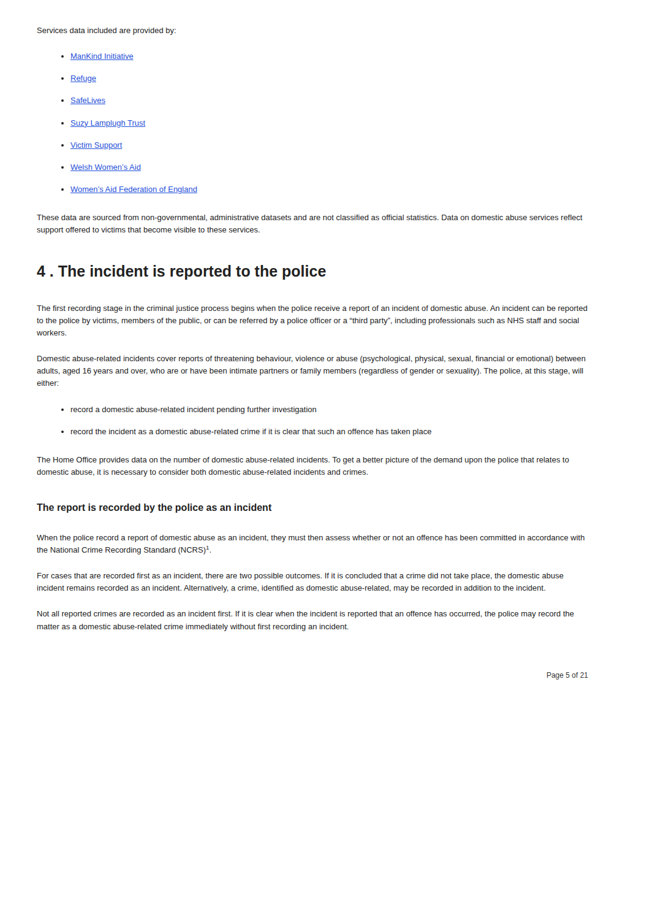Services data included are provided by:
ManKind Initiative
Refuge
SafeLives
Suzy Lamplugh Trust
Victim Support
Welsh Women’s Aid
Women’s Aid Federation of England
These data are sourced from non-governmental, administrative datasets and are not classified as official statistics. Data on domestic abuse services reflect support offered to victims that become visible to these services.
4 . The incident is reported to the police
The first recording stage in the criminal justice process begins when the police receive a report of an incident of domestic abuse. An incident can be reported to the police by victims, members of the public, or can be referred by a police officer or a “third party”, including professionals such as NHS staff and social workers.
Domestic abuse-related incidents cover reports of threatening behaviour, violence or abuse (psychological, physical, sexual, financial or emotional) between adults, aged 16 years and over, who are or have been intimate partners or family members (regardless of gender or sexuality). The police, at this stage, will either:
record a domestic abuse-related incident pending further investigation
record the incident as a domestic abuse-related crime if it is clear that such an offence has taken place
The Home Office provides data on the number of domestic abuse-related incidents. To get a better picture of the demand upon the police that relates to domestic abuse, it is necessary to consider both domestic abuse-related incidents and crimes.
The report is recorded by the police as an incident
When the police record a report of domestic abuse as an incident, they must then assess whether or not an offence has been committed in accordance with the National Crime Recording Standard (NCRS)1.
For cases that are recorded first as an incident, there are two possible outcomes. If it is concluded that a crime did not take place, the domestic abuse incident remains recorded as an incident. Alternatively, a crime, identified as domestic abuse-related, may be recorded in addition to the incident.
Not all reported crimes are recorded as an incident first. If it is clear when the incident is reported that an offence has occurred, the police may record the matter as a domestic abuse-related crime immediately without first recording an incident.
Page 5 of 21